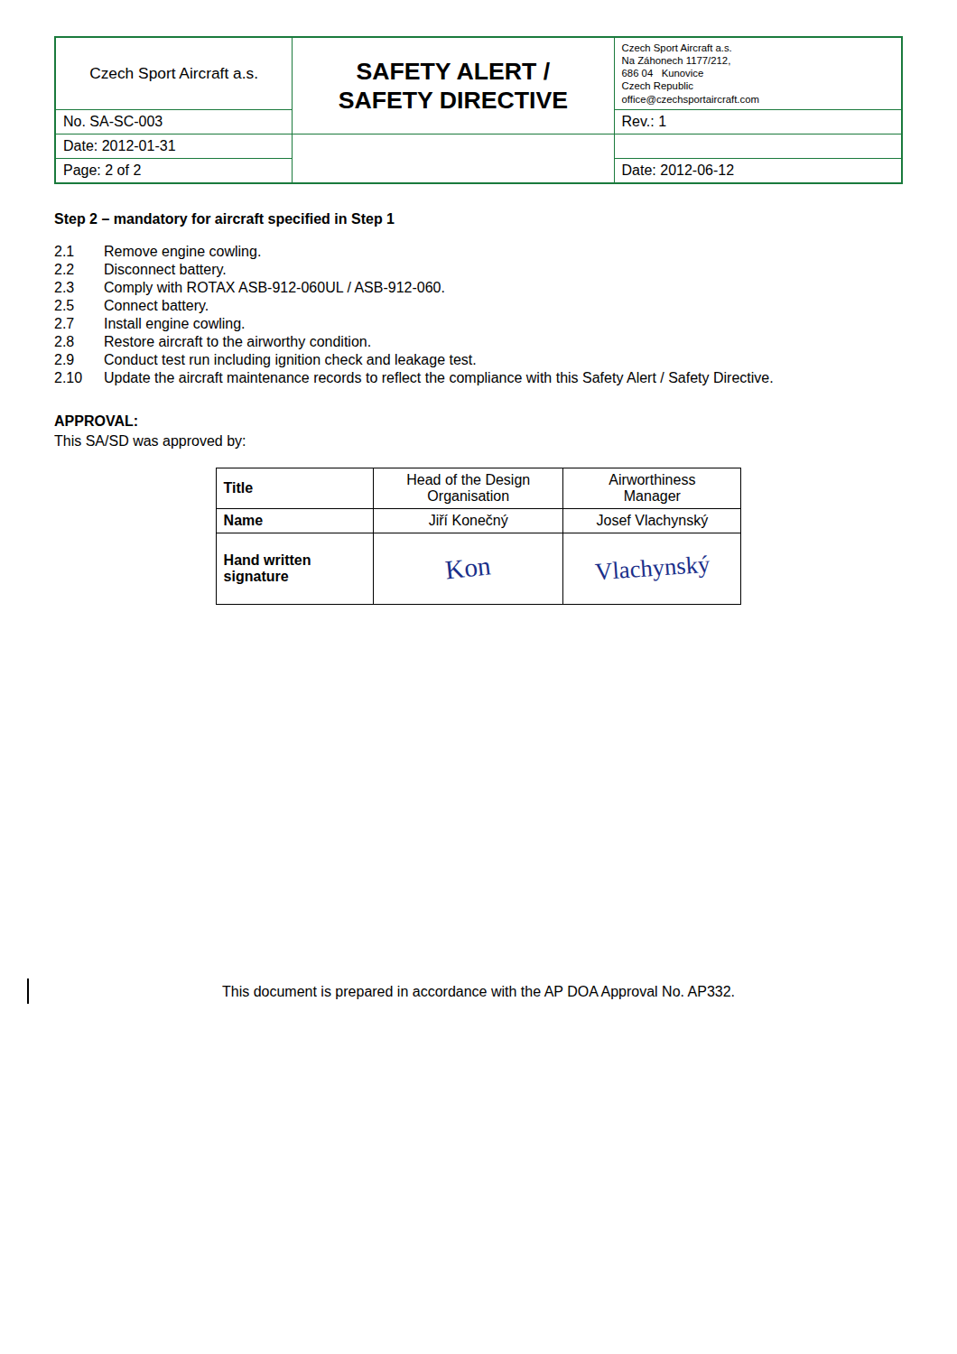| Czech Sport Aircraft a.s. | SAFETY ALERT / SAFETY DIRECTIVE | Czech Sport Aircraft a.s. Na Záhonech 1177/212, 686 04 Kunovice Czech Republic office@czechsportaircraft.com |
| No. SA-SC-003 | Rev.: 1 |
| Date: 2012-01-31 | | |
| Page: 2 of 2 | | Date: 2012-06-12 |
Step 2 – mandatory for aircraft specified in Step 1
2.1 Remove engine cowling.
2.2 Disconnect battery.
2.3 Comply with ROTAX ASB-912-060UL / ASB-912-060.
2.5 Connect battery.
2.7 Install engine cowling.
2.8 Restore aircraft to the airworthy condition.
2.9 Conduct test run including ignition check and leakage test.
2.10 Update the aircraft maintenance records to reflect the compliance with this Safety Alert / Safety Directive.
APPROVAL:
This SA/SD was approved by:
| Title | Head of the Design Organisation | Airworthiness Manager |
| Name | Jiří Konečný | Josef Vlachynský |
| Hand written signature | Kon | Vlachynský |
This document is prepared in accordance with the AP DOA Approval No. AP332.